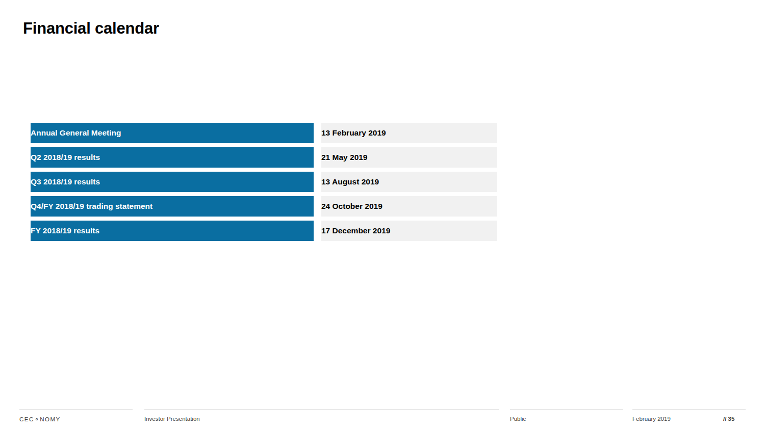Financial calendar
| Annual General Meeting | 13 February 2019 |
| Q2 2018/19 results | 21 May 2019 |
| Q3 2018/19 results | 13 August 2019 |
| Q4/FY 2018/19 trading statement | 24 October 2019 |
| FY 2018/19 results | 17 December 2019 |
CEC⚬NOMY
Investor Presentation
Public
February 2019
// 35